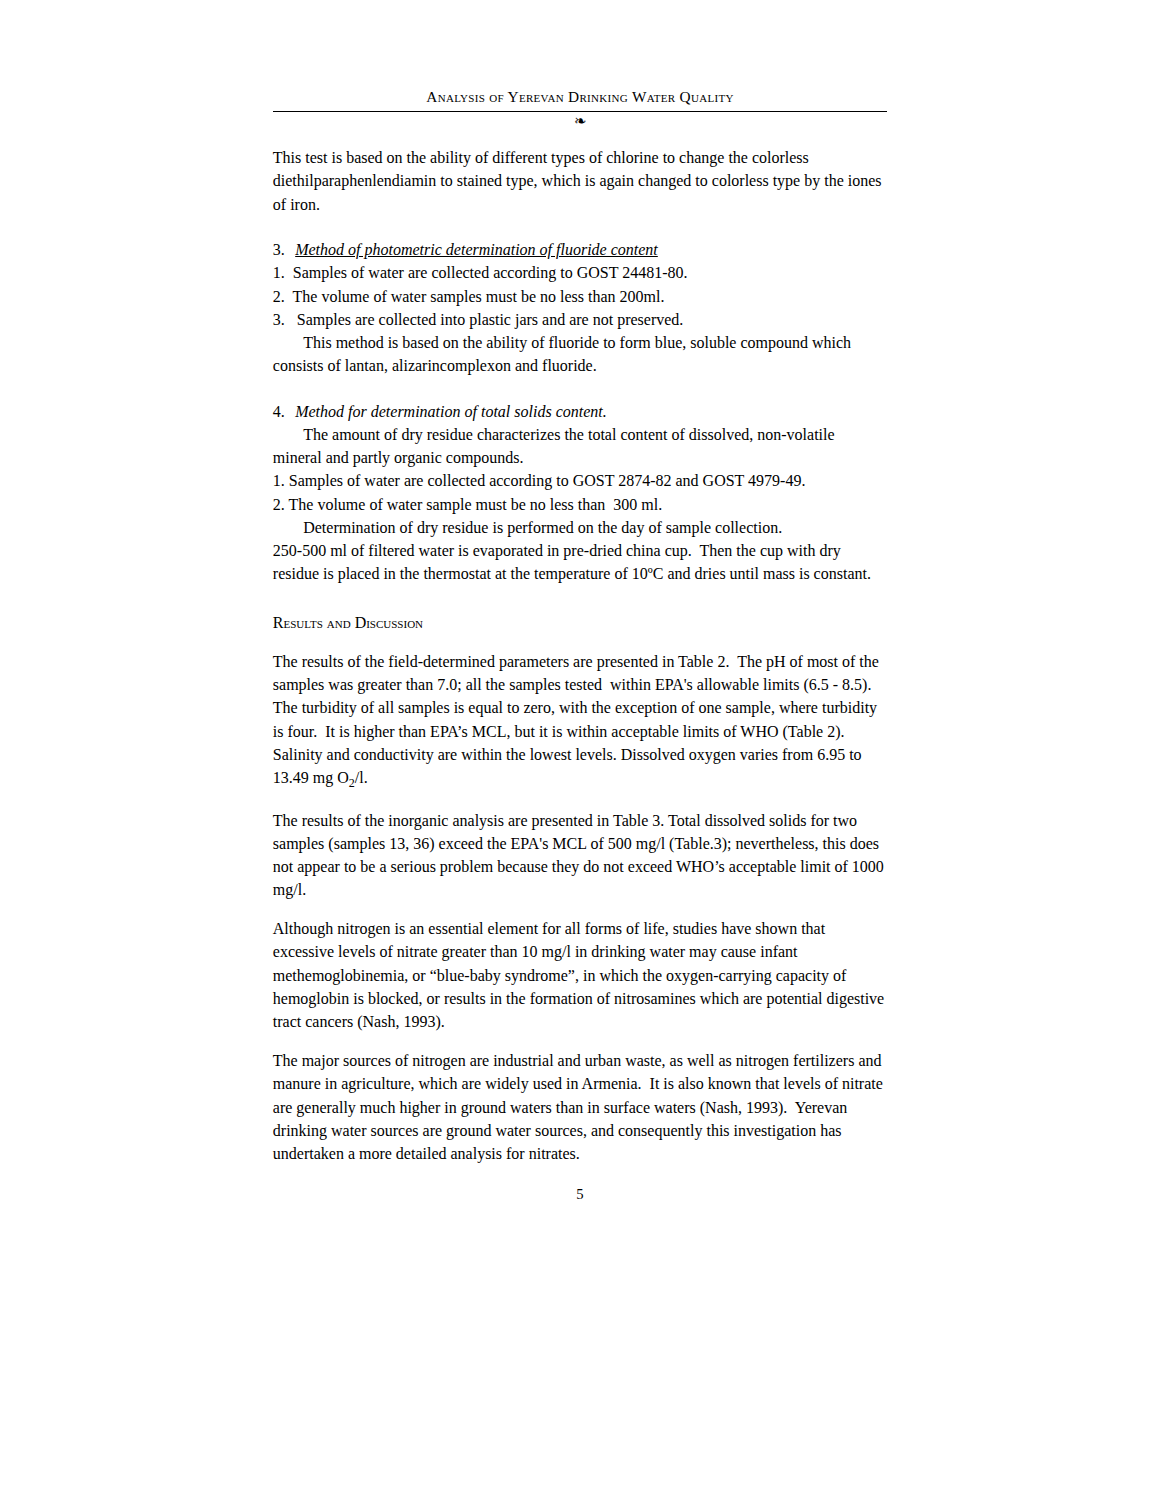Analysis of Yerevan Drinking Water Quality
❧
This test is based on the ability of different types of chlorine to change the colorless diethilparaphenlendiamin to stained type, which is again changed to colorless type by the iones of iron.
3. Method of photometric determination of fluoride content
1. Samples of water are collected according to GOST 24481-80.
2. The volume of water samples must be no less than 200ml.
3. Samples are collected into plastic jars and are not preserved.
This method is based on the ability of fluoride to form blue, soluble compound which consists of lantan, alizarincomplexon and fluoride.
4. Method for determination of total solids content.
The amount of dry residue characterizes the total content of dissolved, non-volatile mineral and partly organic compounds.
1. Samples of water are collected according to GOST 2874-82 and GOST 4979-49.
2. The volume of water sample must be no less than 300 ml.
Determination of dry residue is performed on the day of sample collection.
250-500 ml of filtered water is evaporated in pre-dried china cup. Then the cup with dry residue is placed in the thermostat at the temperature of 10ºC and dries until mass is constant.
Results and Discussion
The results of the field-determined parameters are presented in Table 2. The pH of most of the samples was greater than 7.0; all the samples tested within EPA's allowable limits (6.5 - 8.5). The turbidity of all samples is equal to zero, with the exception of one sample, where turbidity is four. It is higher than EPA’s MCL, but it is within acceptable limits of WHO (Table 2). Salinity and conductivity are within the lowest levels. Dissolved oxygen varies from 6.95 to 13.49 mg O2/l.
The results of the inorganic analysis are presented in Table 3. Total dissolved solids for two samples (samples 13, 36) exceed the EPA's MCL of 500 mg/l (Table.3); nevertheless, this does not appear to be a serious problem because they do not exceed WHO’s acceptable limit of 1000 mg/l.
Although nitrogen is an essential element for all forms of life, studies have shown that excessive levels of nitrate greater than 10 mg/l in drinking water may cause infant methemoglobinemia, or “blue-baby syndrome”, in which the oxygen-carrying capacity of hemoglobin is blocked, or results in the formation of nitrosamines which are potential digestive tract cancers (Nash, 1993).
The major sources of nitrogen are industrial and urban waste, as well as nitrogen fertilizers and manure in agriculture, which are widely used in Armenia. It is also known that levels of nitrate are generally much higher in ground waters than in surface waters (Nash, 1993). Yerevan drinking water sources are ground water sources, and consequently this investigation has undertaken a more detailed analysis for nitrates.
5